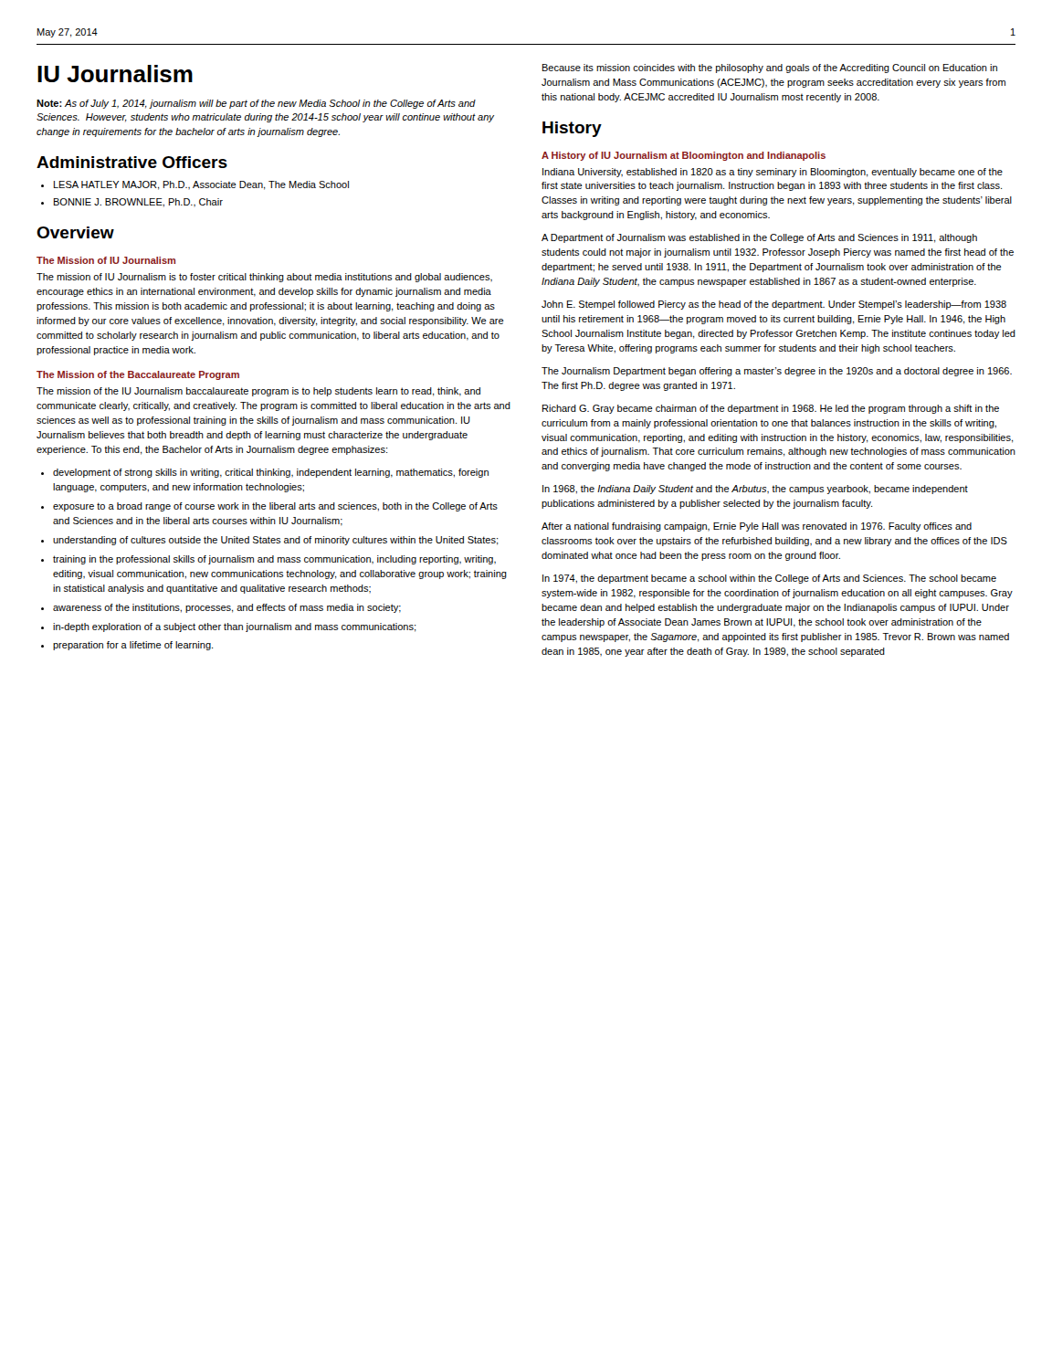May 27, 2014 1
IU Journalism
Note: As of July 1, 2014, journalism will be part of the new Media School in the College of Arts and Sciences. However, students who matriculate during the 2014-15 school year will continue without any change in requirements for the bachelor of arts in journalism degree.
Administrative Officers
LESA HATLEY MAJOR, Ph.D., Associate Dean, The Media School
BONNIE J. BROWNLEE, Ph.D., Chair
Overview
The Mission of IU Journalism
The mission of IU Journalism is to foster critical thinking about media institutions and global audiences, encourage ethics in an international environment, and develop skills for dynamic journalism and media professions. This mission is both academic and professional; it is about learning, teaching and doing as informed by our core values of excellence, innovation, diversity, integrity, and social responsibility. We are committed to scholarly research in journalism and public communication, to liberal arts education, and to professional practice in media work.
The Mission of the Baccalaureate Program
The mission of the IU Journalism baccalaureate program is to help students learn to read, think, and communicate clearly, critically, and creatively. The program is committed to liberal education in the arts and sciences as well as to professional training in the skills of journalism and mass communication. IU Journalism believes that both breadth and depth of learning must characterize the undergraduate experience. To this end, the Bachelor of Arts in Journalism degree emphasizes:
development of strong skills in writing, critical thinking, independent learning, mathematics, foreign language, computers, and new information technologies;
exposure to a broad range of course work in the liberal arts and sciences, both in the College of Arts and Sciences and in the liberal arts courses within IU Journalism;
understanding of cultures outside the United States and of minority cultures within the United States;
training in the professional skills of journalism and mass communication, including reporting, writing, editing, visual communication, new communications technology, and collaborative group work; training in statistical analysis and quantitative and qualitative research methods;
awareness of the institutions, processes, and effects of mass media in society;
in-depth exploration of a subject other than journalism and mass communications;
preparation for a lifetime of learning.
Because its mission coincides with the philosophy and goals of the Accrediting Council on Education in Journalism and Mass Communications (ACEJMC), the program seeks accreditation every six years from this national body. ACEJMC accredited IU Journalism most recently in 2008.
History
A History of IU Journalism at Bloomington and Indianapolis
Indiana University, established in 1820 as a tiny seminary in Bloomington, eventually became one of the first state universities to teach journalism. Instruction began in 1893 with three students in the first class. Classes in writing and reporting were taught during the next few years, supplementing the students’ liberal arts background in English, history, and economics.
A Department of Journalism was established in the College of Arts and Sciences in 1911, although students could not major in journalism until 1932. Professor Joseph Piercy was named the first head of the department; he served until 1938. In 1911, the Department of Journalism took over administration of the Indiana Daily Student, the campus newspaper established in 1867 as a student-owned enterprise.
John E. Stempel followed Piercy as the head of the department. Under Stempel’s leadership—from 1938 until his retirement in 1968—the program moved to its current building, Ernie Pyle Hall. In 1946, the High School Journalism Institute began, directed by Professor Gretchen Kemp. The institute continues today led by Teresa White, offering programs each summer for students and their high school teachers.
The Journalism Department began offering a master’s degree in the 1920s and a doctoral degree in 1966. The first Ph.D. degree was granted in 1971.
Richard G. Gray became chairman of the department in 1968. He led the program through a shift in the curriculum from a mainly professional orientation to one that balances instruction in the skills of writing, visual communication, reporting, and editing with instruction in the history, economics, law, responsibilities, and ethics of journalism. That core curriculum remains, although new technologies of mass communication and converging media have changed the mode of instruction and the content of some courses.
In 1968, the Indiana Daily Student and the Arbutus, the campus yearbook, became independent publications administered by a publisher selected by the journalism faculty.
After a national fundraising campaign, Ernie Pyle Hall was renovated in 1976. Faculty offices and classrooms took over the upstairs of the refurbished building, and a new library and the offices of the IDS dominated what once had been the press room on the ground floor.
In 1974, the department became a school within the College of Arts and Sciences. The school became system-wide in 1982, responsible for the coordination of journalism education on all eight campuses. Gray became dean and helped establish the undergraduate major on the Indianapolis campus of IUPUI. Under the leadership of Associate Dean James Brown at IUPUI, the school took over administration of the campus newspaper, the Sagamore, and appointed its first publisher in 1985. Trevor R. Brown was named dean in 1985, one year after the death of Gray. In 1989, the school separated